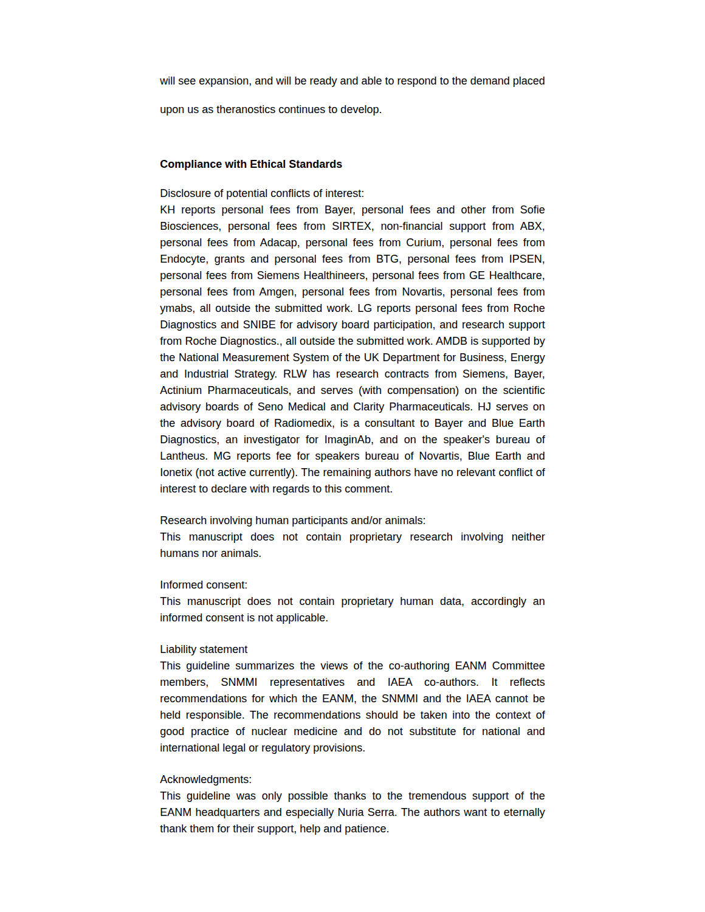will see expansion, and will be ready and able to respond to the demand placed upon us as theranostics continues to develop.
Compliance with Ethical Standards
Disclosure of potential conflicts of interest:
KH reports personal fees from Bayer, personal fees and other from Sofie Biosciences, personal fees from SIRTEX, non-financial support from ABX, personal fees from Adacap, personal fees from Curium, personal fees from Endocyte, grants and personal fees from BTG, personal fees from IPSEN, personal fees from Siemens Healthineers, personal fees from GE Healthcare, personal fees from Amgen, personal fees from Novartis, personal fees from ymabs, all outside the submitted work. LG reports personal fees from Roche Diagnostics and SNIBE for advisory board participation, and research support from Roche Diagnostics., all outside the submitted work. AMDB is supported by the National Measurement System of the UK Department for Business, Energy and Industrial Strategy. RLW has research contracts from Siemens, Bayer, Actinium Pharmaceuticals, and serves (with compensation) on the scientific advisory boards of Seno Medical and Clarity Pharmaceuticals. HJ serves on the advisory board of Radiomedix, is a consultant to Bayer and Blue Earth Diagnostics, an investigator for ImaginAb, and on the speaker's bureau of Lantheus. MG reports fee for speakers bureau of Novartis, Blue Earth and Ionetix (not active currently). The remaining authors have no relevant conflict of interest to declare with regards to this comment.
Research involving human participants and/or animals:
This manuscript does not contain proprietary research involving neither humans nor animals.
Informed consent:
This manuscript does not contain proprietary human data, accordingly an informed consent is not applicable.
Liability statement
This guideline summarizes the views of the co-authoring EANM Committee members, SNMMI representatives and IAEA co-authors. It reflects recommendations for which the EANM, the SNMMI and the IAEA cannot be held responsible. The recommendations should be taken into the context of good practice of nuclear medicine and do not substitute for national and international legal or regulatory provisions.
Acknowledgments:
This guideline was only possible thanks to the tremendous support of the EANM headquarters and especially Nuria Serra. The authors want to eternally thank them for their support, help and patience.